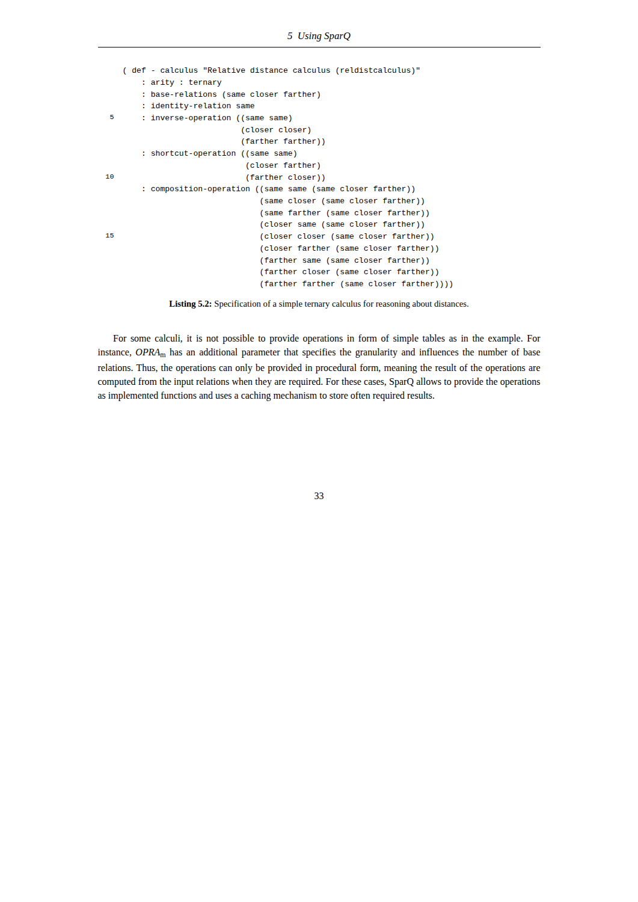5 Using SparQ
| | ( def - calculus "Relative distance calculus (reldistcalculus)" |
| | : arity : ternary |
| | : base-relations (same closer farther) |
| | : identity-relation same |
| 5 | : inverse-operation ((same same) |
| | (closer closer) |
| | (farther farther)) |
| | : shortcut-operation ((same same) |
| | (closer farther) |
| 10 | (farther closer)) |
| | : composition-operation ((same same (same closer farther)) |
| | (same closer (same closer farther)) |
| | (same farther (same closer farther)) |
| | (closer same (same closer farther)) |
| 15 | (closer closer (same closer farther)) |
| | (closer farther (same closer farther)) |
| | (farther same (same closer farther)) |
| | (farther closer (same closer farther)) |
| | (farther farther (same closer farther)))) |
Listing 5.2: Specification of a simple ternary calculus for reasoning about distances.
For some calculi, it is not possible to provide operations in form of simple tables as in the example. For instance, OPRA m has an additional parameter that specifies the granularity and influences the number of base relations. Thus, the operations can only be provided in procedural form, meaning the result of the operations are computed from the input relations when they are required. For these cases, SparQ allows to provide the operations as implemented functions and uses a caching mechanism to store often required results.
33